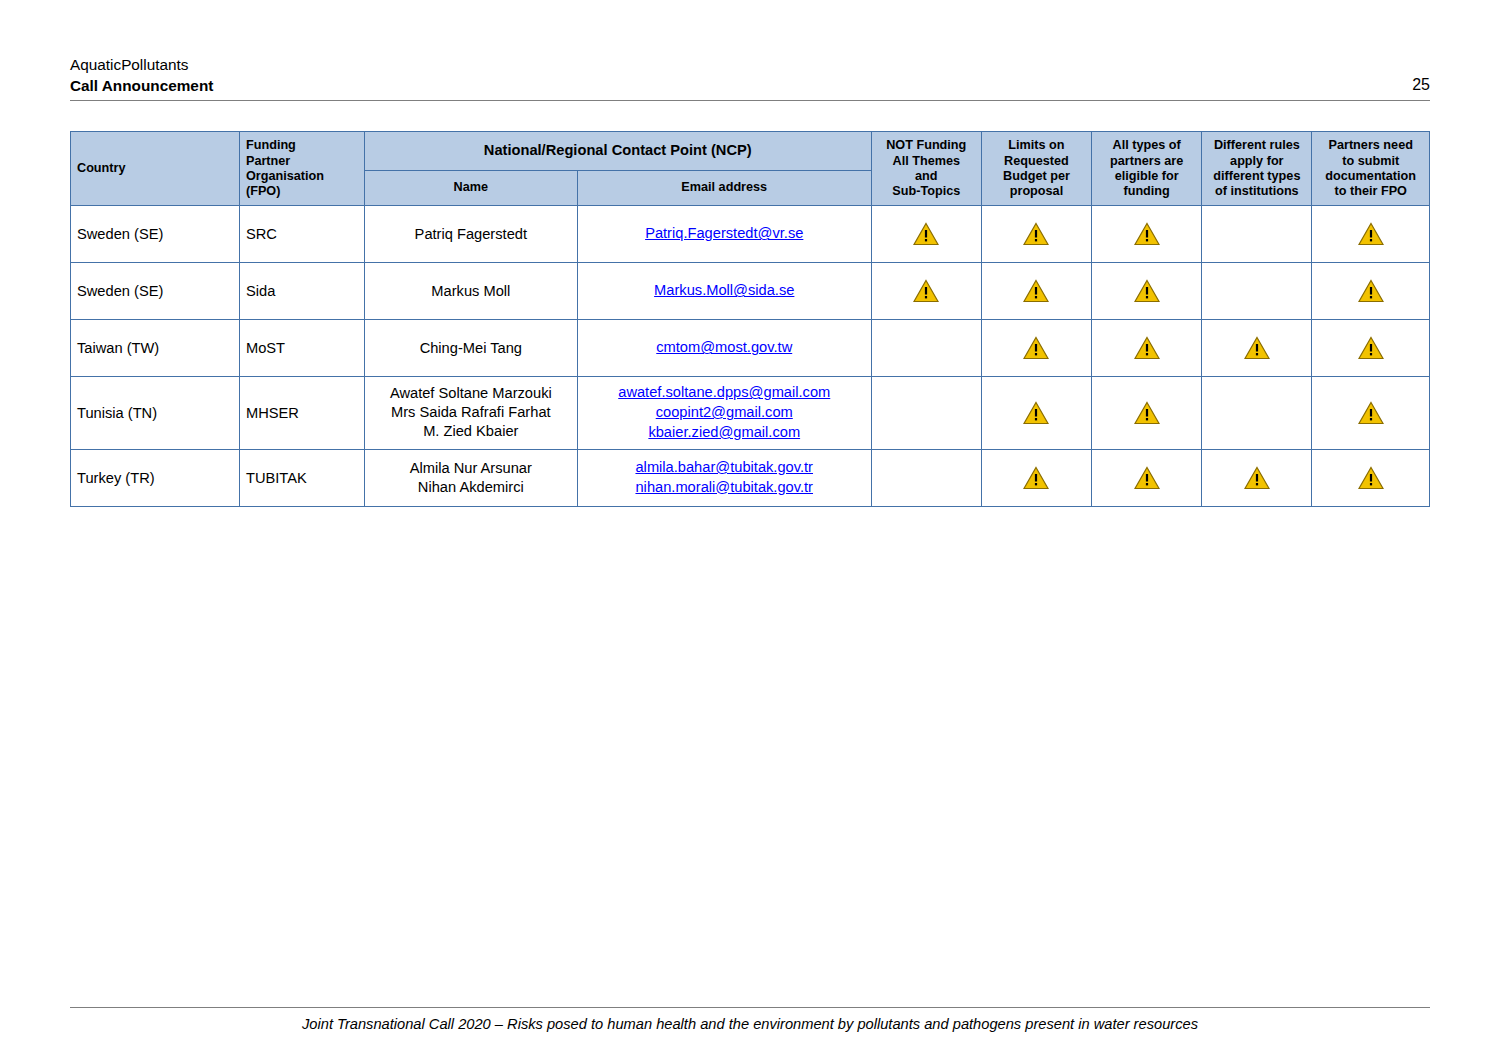AquaticPollutants
Call Announcement
25
| Country | Funding Partner Organisation (FPO) | National/Regional Contact Point (NCP) | NOT Funding All Themes and Sub-Topics | Limits on Requested Budget per proposal | All types of partners are eligible for funding | Different rules apply for different types of institutions | Partners need to submit documentation to their FPO |
| --- | --- | --- | --- | --- | --- | --- | --- |
| Name | Email address |
| Sweden (SE) | SRC | Patriq Fagerstedt | Patriq.Fagerstedt@vr.se | | | | | |
| Sweden (SE) | Sida | Markus Moll | Markus.Moll@sida.se | | | | | |
| Taiwan (TW) | MoST | Ching-Mei Tang | cmtom@most.gov.tw | | | | | |
| Tunisia (TN) | MHSER | Awatef Soltane Marzouki Mrs Saida Rafrafi Farhat M. Zied Kbaier | awatef.soltane.dpps@gmail.com coopint2@gmail.com kbaier.zied@gmail.com | | | | | |
| Turkey (TR) | TUBITAK | Almila Nur Arsunar Nihan Akdemirci | almila.bahar@tubitak.gov.tr nihan.morali@tubitak.gov.tr | | | | | |
Joint Transnational Call 2020 – Risks posed to human health and the environment by pollutants and pathogens present in water resources